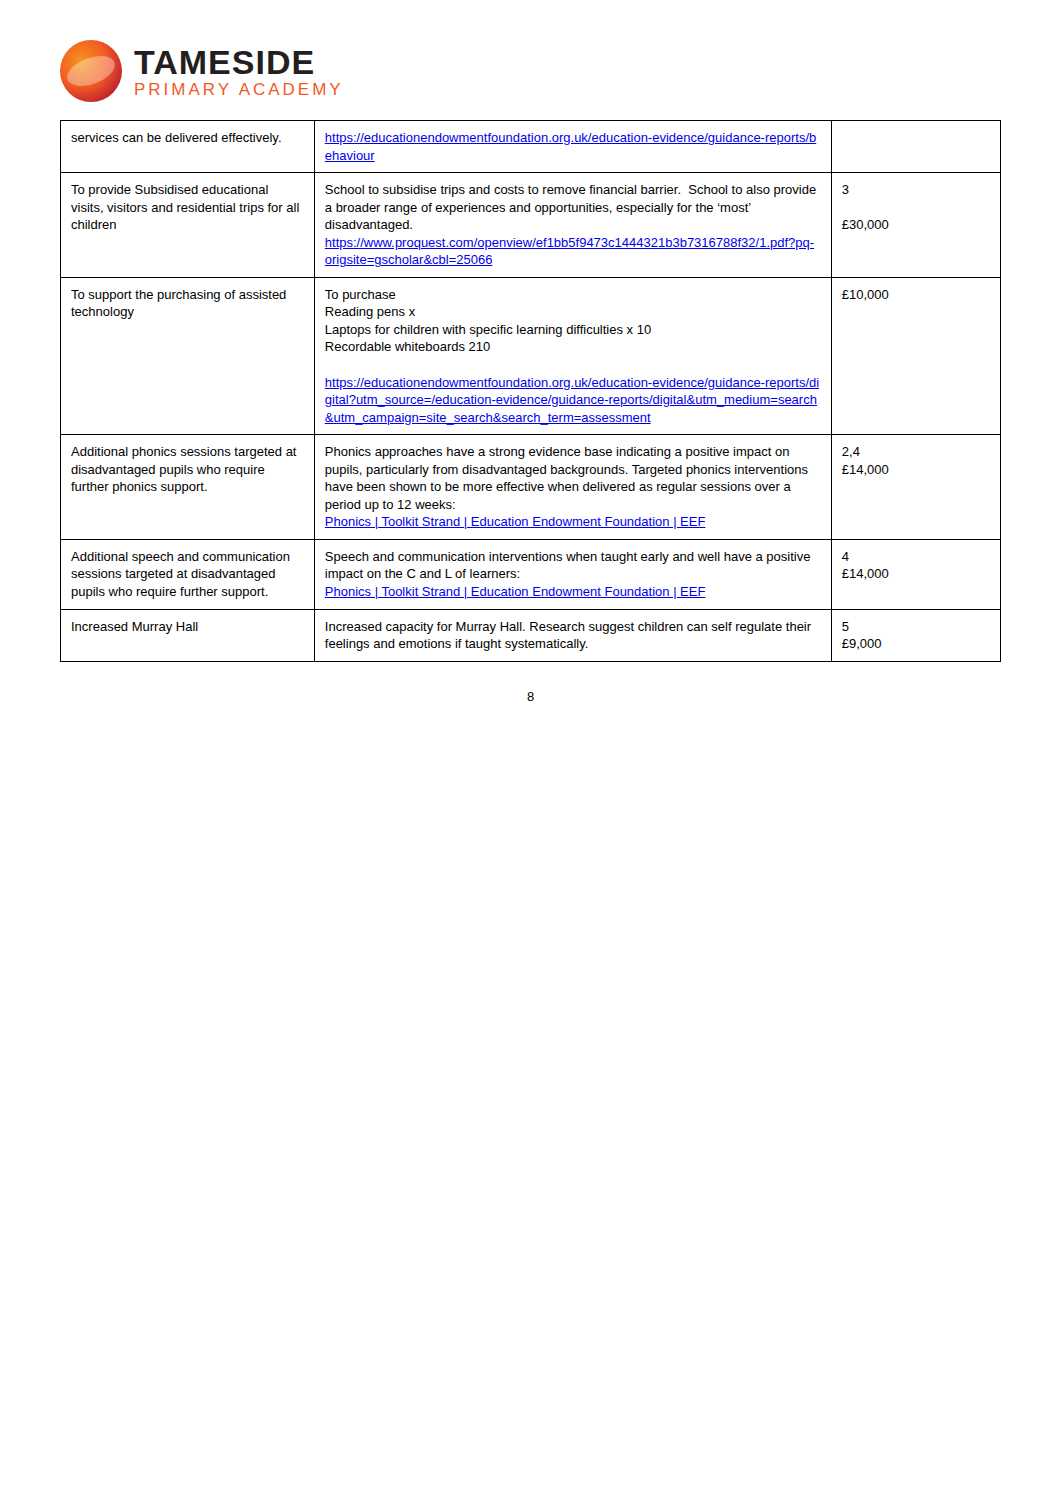TAMESIDE
PRIMARY ACADEMY
| services can be delivered effectively. | https://educationendowmentfoundation.org.uk/education-evidence/guidance-reports/behaviour | |
| To provide Subsidised educational visits, visitors and residential trips for all children | School to subsidise trips and costs to remove financial barrier. School to also provide a broader range of experiences and opportunities, especially for the ‘most’ disadvantaged. https://www.proquest.com/openview/ef1bb5f9473c1444321b3b7316788f32/1.pdf?pq-origsite=gscholar&cbl=25066 | 3 £30,000 |
| To support the purchasing of assisted technology | To purchase Reading pens x Laptops for children with specific learning difficulties x 10 Recordable whiteboards 210 https://educationendowmentfoundation.org.uk/education-evidence/guidance-reports/digital?utm_source=/education-evidence/guidance-reports/digital&utm_medium=search&utm_campaign=site_search&search_term=assessment | £10,000 |
| Additional phonics sessions targeted at disadvantaged pupils who require further phonics support. | Phonics approaches have a strong evidence base indicating a positive impact on pupils, particularly from disadvantaged backgrounds. Targeted phonics interventions have been shown to be more effective when delivered as regular sessions over a period up to 12 weeks: Phonics / Toolkit Strand / Education Endowment Foundation / EEF | 2,4 £14,000 |
| Additional speech and communication sessions targeted at disadvantaged pupils who require further support. | Speech and communication interventions when taught early and well have a positive impact on the C and L of learners: Phonics / Toolkit Strand / Education Endowment Foundation / EEF | 4 £14,000 |
| Increased Murray Hall | Increased capacity for Murray Hall. Research suggest children can self regulate their feelings and emotions if taught systematically. | 5 £9,000 |
8